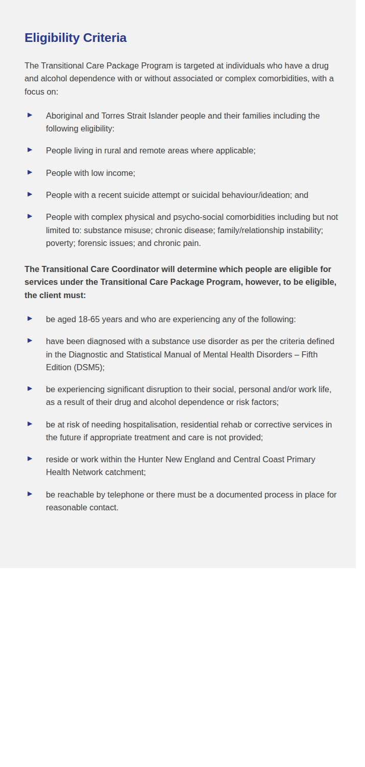Eligibility Criteria
The Transitional Care Package Program is targeted at individuals who have a drug and alcohol dependence with or without associated or complex comorbidities, with a focus on:
Aboriginal and Torres Strait Islander people and their families including the following eligibility:
People living in rural and remote areas where applicable;
People with low income;
People with a recent suicide attempt or suicidal behaviour/ideation; and
People with complex physical and psycho-social comorbidities including but not limited to: substance misuse; chronic disease; family/relationship instability; poverty; forensic issues; and chronic pain.
The Transitional Care Coordinator will determine which people are eligible for services under the Transitional Care Package Program, however, to be eligible, the client must:
be aged 18-65 years and who are experiencing any of the following:
have been diagnosed with a substance use disorder as per the criteria defined in the Diagnostic and Statistical Manual of Mental Health Disorders – Fifth Edition (DSM5);
be experiencing significant disruption to their social, personal and/or work life, as a result of their drug and alcohol dependence or risk factors;
be at risk of needing hospitalisation, residential rehab or corrective services in the future if appropriate treatment and care is not provided;
reside or work within the Hunter New England and Central Coast Primary Health Network catchment;
be reachable by telephone or there must be a documented process in place for reasonable contact.